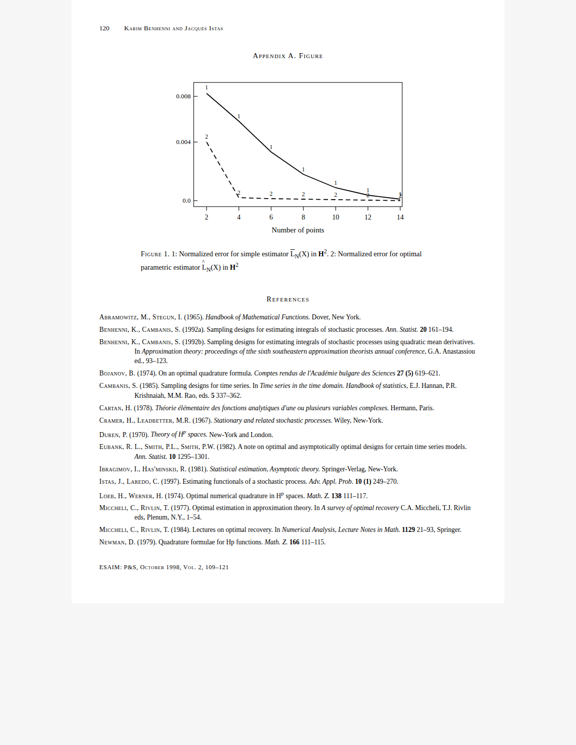120 Karim Benhenni and Jacques Istas
Appendix A. Figure
0.008 0.004 0.0 2 4 6 8 10 12 14 1 1 1 1 1 1 1 2 2 2 2 2 2 2 Number of points
Figure 1. 1: Normalized error for simple estimator LN(X) in H2. 2: Normalized error for optimal parametric estimator L^N(X) in H2
References
Abramowitz, M., Stegun, I. (1965). Handbook of Mathematical Functions. Dover, New York.
Benhenni, K., Cambanis, S. (1992a). Sampling designs for estimating integrals of stochastic processes. Ann. Statist. 20 161–194.
Benhenni, K., Cambanis, S. (1992b). Sampling designs for estimating integrals of stochastic processes using quadratic mean derivatives. In Approximation theory: proceedings of tthe sixth southeastern approximation theorists annual conference, G.A. Anastassiou ed., 93–123.
Bojanov, B. (1974). On an optimal quadrature formula. Comptes rendus de l'Académie bulgare des Sciences 27 (5) 619–621.
Cambanis, S. (1985). Sampling designs for time series. In Time series in the time domain. Handbook of statistics, E.J. Hannan, P.R. Krishnaiah, M.M. Rao, eds. 5 337–362.
Cartan, H. (1978). Théorie élémentaire des fonctions analytiques d'une ou plusieurs variables complexes. Hermann, Paris.
Cramer, H., Leadbetter, M.R. (1967). Stationary and related stochastic processes. Wiley, New-York.
Duren, P. (1970). Theory of Hp spaces. New-York and London.
Eubank, R. L., Smith, P.L., Smith, P.W. (1982). A note on optimal and asymptotically optimal designs for certain time series models. Ann. Statist. 10 1295–1301.
Ibragimov, I., Has'minskii, R. (1981). Statistical estimation, Asymptotic theory. Springer-Verlag, New-York.
Istas, J., Laredo, C. (1997). Estimating functionals of a stochastic process. Adv. Appl. Prob. 10 (1) 249–270.
Loeb, H., Werner, H. (1974). Optimal numerical quadrature in Hp spaces. Math. Z. 138 111–117.
Miccheli, C., Rivlin, T. (1977). Optimal estimation in approximation theory. In A survey of optimal recovery C.A. Miccheli, T.J. Rivlin eds, Plenum, N.Y., 1–54.
Miccheli, C., Rivlin, T. (1984). Lectures on optimal recovery. In Numerical Analysis, Lecture Notes in Math. 1129 21–93, Springer.
Newman, D. (1979). Quadrature formulae for Hp functions. Math. Z. 166 111–115.
ESAIM: P&S, October 1998, Vol. 2, 109–121